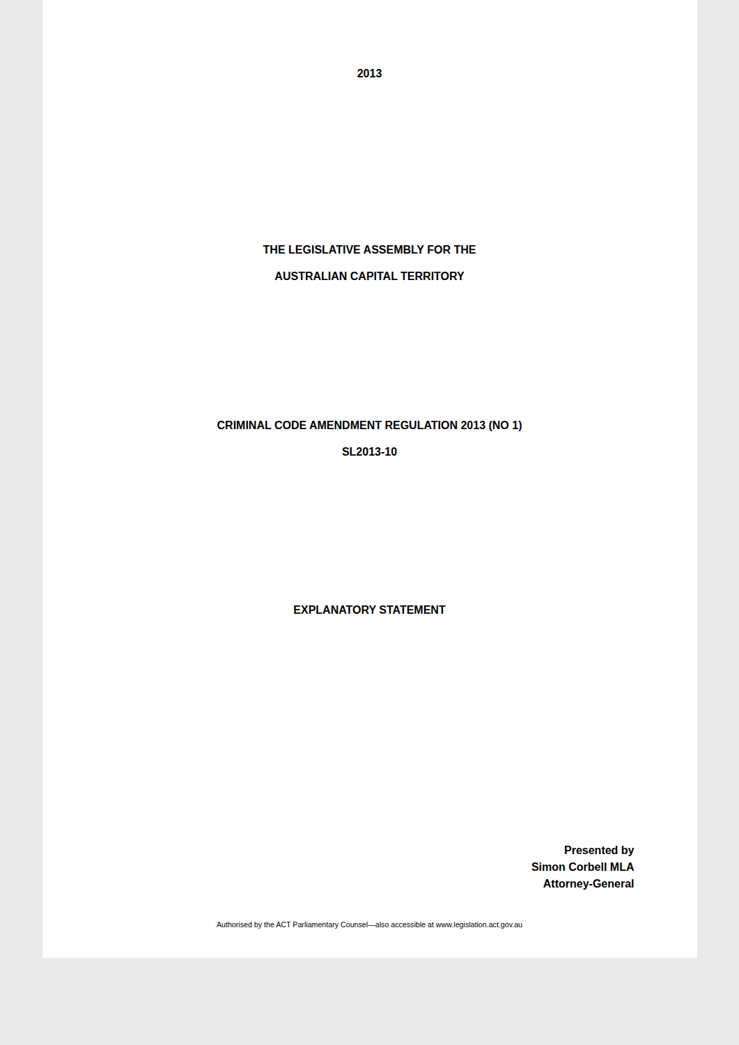2013
THE LEGISLATIVE ASSEMBLY FOR THE
AUSTRALIAN CAPITAL TERRITORY
CRIMINAL CODE AMENDMENT REGULATION 2013 (NO 1)
SL2013-10
EXPLANATORY STATEMENT
Presented by
Simon Corbell MLA
Attorney-General
Authorised by the ACT Parliamentary Counsel—also accessible at www.legislation.act.gov.au